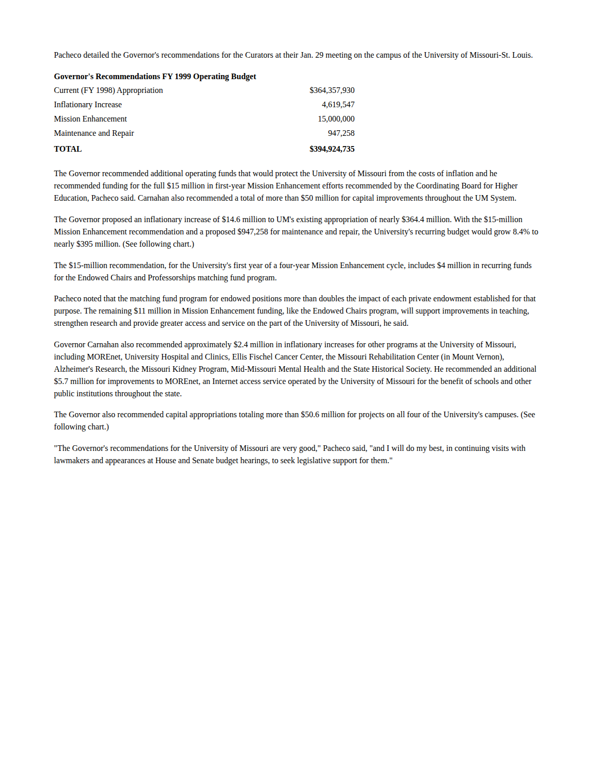Pacheco detailed the Governor's recommendations for the Curators at their Jan. 29 meeting on the campus of the University of Missouri-St. Louis.
Governor's Recommendations FY 1999 Operating Budget
| Current (FY 1998) Appropriation | $364,357,930 |
| Inflationary Increase | 4,619,547 |
| Mission Enhancement | 15,000,000 |
| Maintenance and Repair | 947,258 |
| TOTAL | $394,924,735 |
The Governor recommended additional operating funds that would protect the University of Missouri from the costs of inflation and he recommended funding for the full $15 million in first-year Mission Enhancement efforts recommended by the Coordinating Board for Higher Education, Pacheco said. Carnahan also recommended a total of more than $50 million for capital improvements throughout the UM System.
The Governor proposed an inflationary increase of $14.6 million to UM's existing appropriation of nearly $364.4 million. With the $15-million Mission Enhancement recommendation and a proposed $947,258 for maintenance and repair, the University's recurring budget would grow 8.4% to nearly $395 million. (See following chart.)
The $15-million recommendation, for the University's first year of a four-year Mission Enhancement cycle, includes $4 million in recurring funds for the Endowed Chairs and Professorships matching fund program.
Pacheco noted that the matching fund program for endowed positions more than doubles the impact of each private endowment established for that purpose. The remaining $11 million in Mission Enhancement funding, like the Endowed Chairs program, will support improvements in teaching, strengthen research and provide greater access and service on the part of the University of Missouri, he said.
Governor Carnahan also recommended approximately $2.4 million in inflationary increases for other programs at the University of Missouri, including MOREnet, University Hospital and Clinics, Ellis Fischel Cancer Center, the Missouri Rehabilitation Center (in Mount Vernon), Alzheimer's Research, the Missouri Kidney Program, Mid-Missouri Mental Health and the State Historical Society. He recommended an additional $5.7 million for improvements to MOREnet, an Internet access service operated by the University of Missouri for the benefit of schools and other public institutions throughout the state.
The Governor also recommended capital appropriations totaling more than $50.6 million for projects on all four of the University's campuses. (See following chart.)
"The Governor's recommendations for the University of Missouri are very good," Pacheco said, "and I will do my best, in continuing visits with lawmakers and appearances at House and Senate budget hearings, to seek legislative support for them."